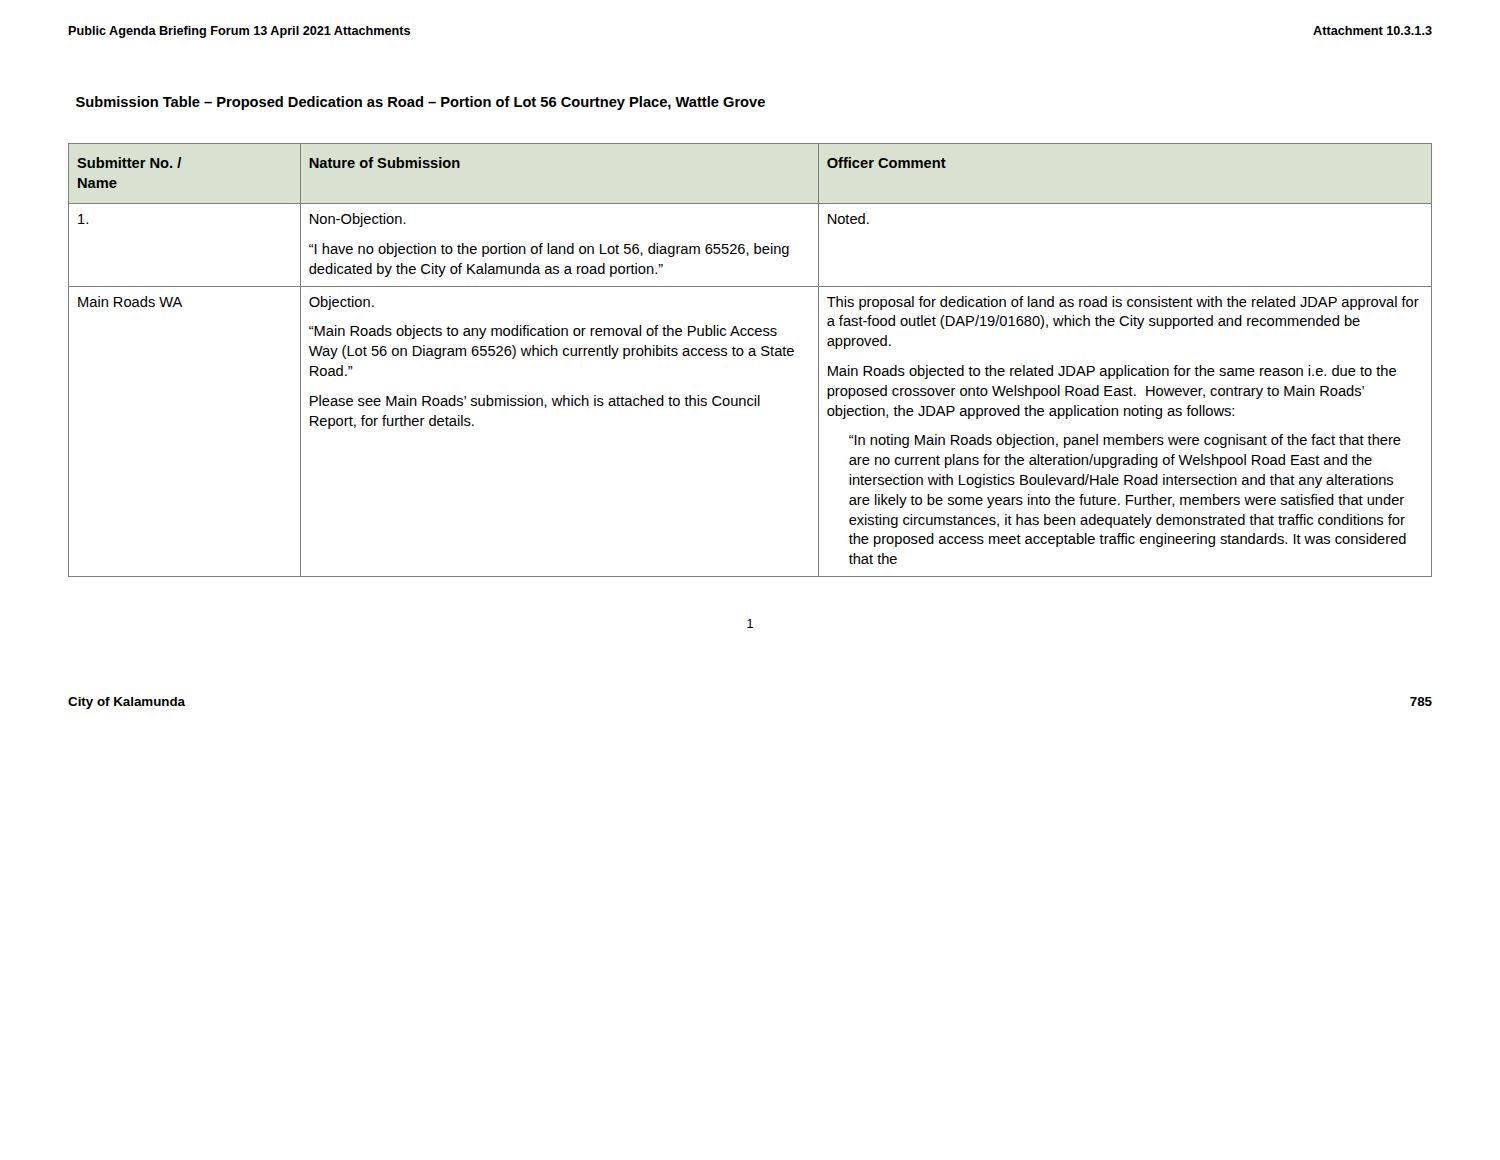Public Agenda Briefing Forum 13 April 2021 Attachments
Attachment 10.3.1.3
Submission Table – Proposed Dedication as Road – Portion of Lot 56 Courtney Place, Wattle Grove
| Submitter No. / Name | Nature of Submission | Officer Comment |
| --- | --- | --- |
| 1. | Non-Objection. “I have no objection to the portion of land on Lot 56, diagram 65526, being dedicated by the City of Kalamunda as a road portion.” | Noted. |
| Main Roads WA | Objection. “Main Roads objects to any modification or removal of the Public Access Way (Lot 56 on Diagram 65526) which currently prohibits access to a State Road.” Please see Main Roads’ submission, which is attached to this Council Report, for further details. | This proposal for dedication of land as road is consistent with the related JDAP approval for a fast-food outlet (DAP/19/01680), which the City supported and recommended be approved. Main Roads objected to the related JDAP application for the same reason i.e. due to the proposed crossover onto Welshpool Road East. However, contrary to Main Roads’ objection, the JDAP approved the application noting as follows: “In noting Main Roads objection, panel members were cognisant of the fact that there are no current plans for the alteration/upgrading of Welshpool Road East and the intersection with Logistics Boulevard/Hale Road intersection and that any alterations are likely to be some years into the future. Further, members were satisfied that under existing circumstances, it has been adequately demonstrated that traffic conditions for the proposed access meet acceptable traffic engineering standards. It was considered that the |
1
City of Kalamunda
785